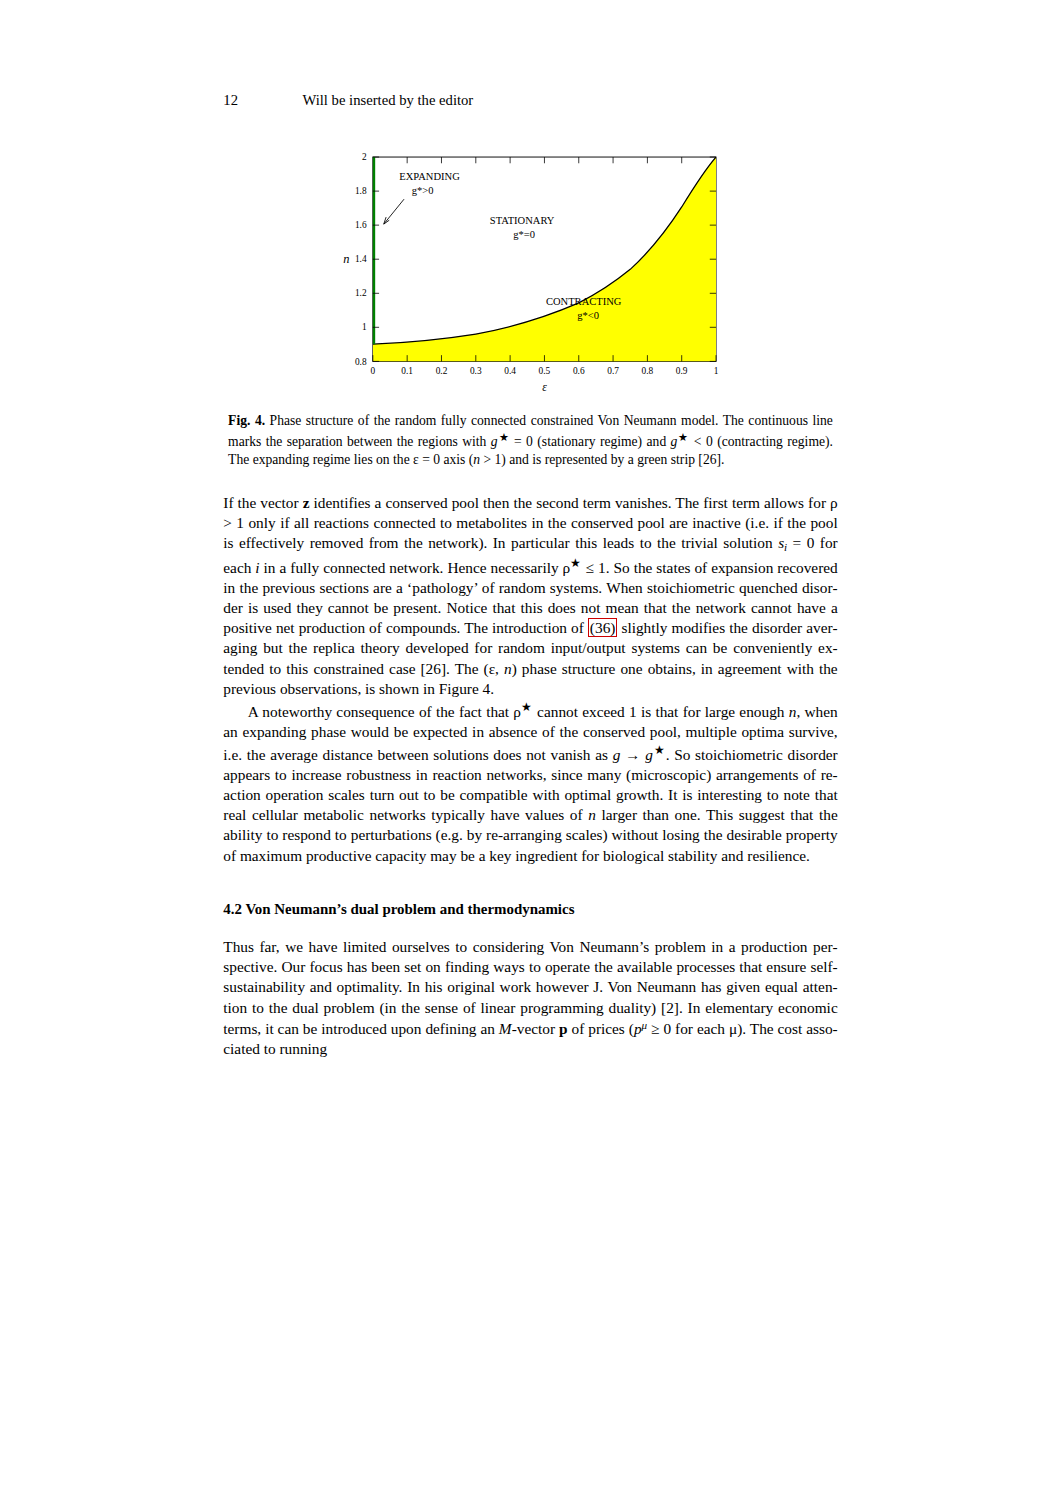12
Will be inserted by the editor
2 1.8 1.6 1.4 1.2 1 0.8 0 0.1 0.2 0.3 0.4 0.5 0.6 0.7 0.8 0.9 1 ε n EXPANDING g*>0 STATIONARY g*=0 CONTRACTING g*<0
Fig. 4. Phase structure of the random fully connected constrained Von Neumann model. The continuous line marks the separation between the regions with g★ = 0 (stationary regime) and g★ < 0 (contracting regime). The expanding regime lies on the ε = 0 axis (n > 1) and is represented by a green strip [26].
If the vector z identifies a conserved pool then the second term vanishes. The first term allows for ρ > 1 only if all reactions connected to metabolites in the conserved pool are inactive (i.e. if the pool is effectively removed from the network). In particular this leads to the trivial solution si = 0 for each i in a fully connected network. Hence necessarily ρ★ ≤ 1. So the states of expansion recovered in the previous sections are a ‘pathology’ of random systems. When stoichiometric quenched disorder is used they cannot be present. Notice that this does not mean that the network cannot have a positive net production of compounds. The introduction of (36) slightly modifies the disorder averaging but the replica theory developed for random input/output systems can be conveniently extended to this constrained case [26]. The (ε, n) phase structure one obtains, in agreement with the previous observations, is shown in Figure 4.
A noteworthy consequence of the fact that ρ★ cannot exceed 1 is that for large enough n, when an expanding phase would be expected in absence of the conserved pool, multiple optima survive, i.e. the average distance between solutions does not vanish as g → g★. So stoichiometric disorder appears to increase robustness in reaction networks, since many (microscopic) arrangements of reaction operation scales turn out to be compatible with optimal growth. It is interesting to note that real cellular metabolic networks typically have values of n larger than one. This suggest that the ability to respond to perturbations (e.g. by re-arranging scales) without losing the desirable property of maximum productive capacity may be a key ingredient for biological stability and resilience.
4.2 Von Neumann’s dual problem and thermodynamics
Thus far, we have limited ourselves to considering Von Neumann’s problem in a production perspective. Our focus has been set on finding ways to operate the available processes that ensure self-sustainability and optimality. In his original work however J. Von Neumann has given equal attention to the dual problem (in the sense of linear programming duality) [2]. In elementary economic terms, it can be introduced upon defining an M-vector p of prices (pμ ≥ 0 for each μ). The cost associated to running